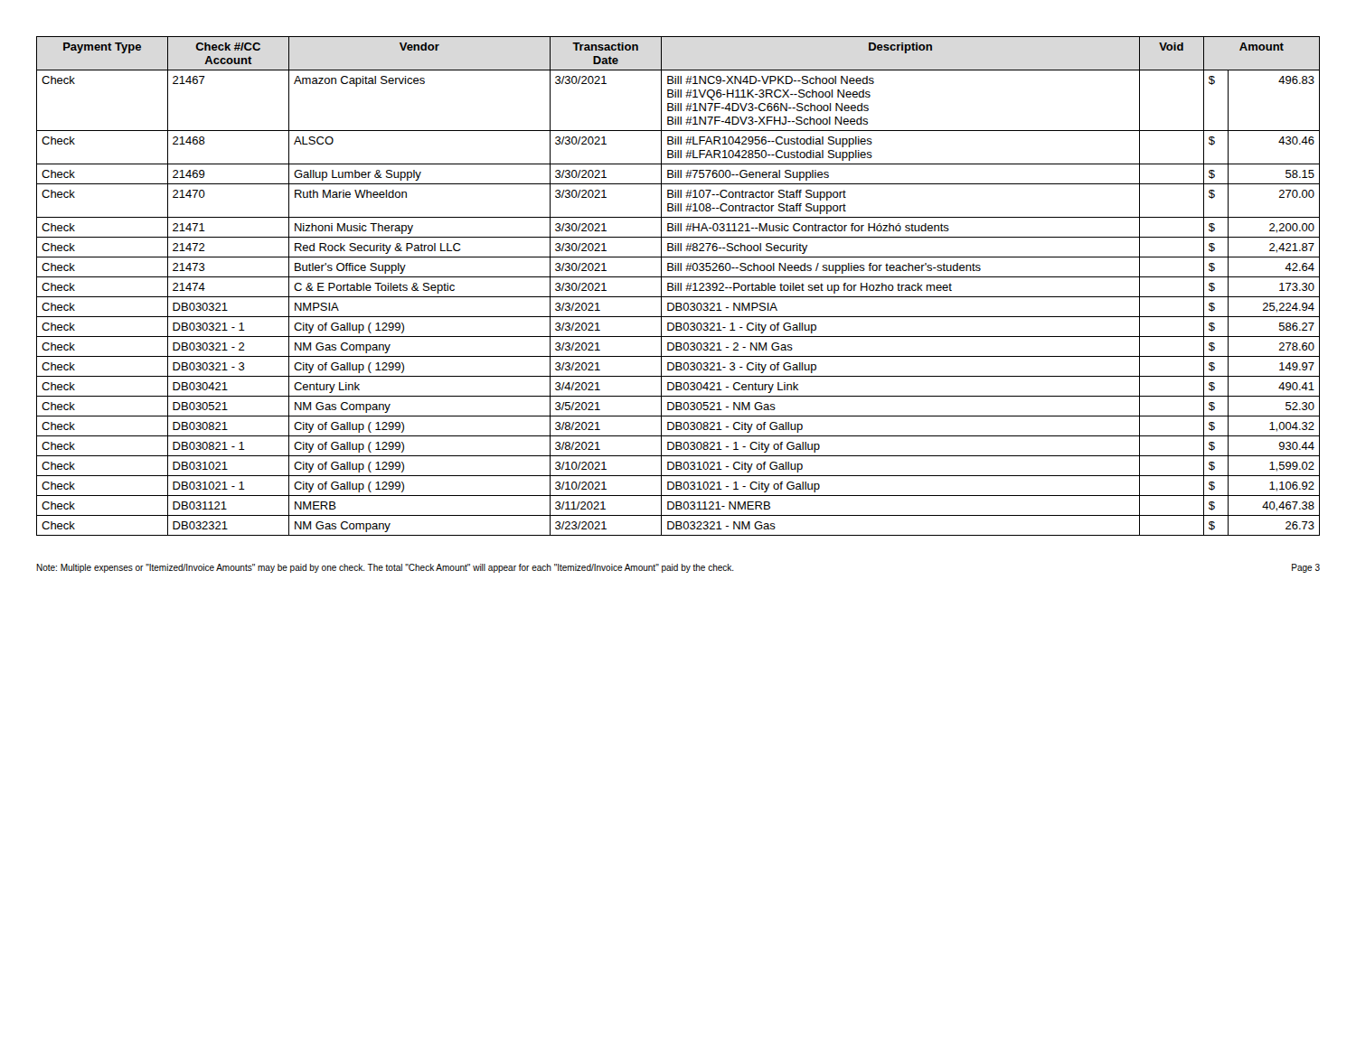| Payment Type | Check #/CC Account | Vendor | Transaction Date | Description | Void | Amount |
| --- | --- | --- | --- | --- | --- | --- |
| Check | 21467 | Amazon Capital Services | 3/30/2021 | Bill #1NC9-XN4D-VPKD--School Needs Bill #1VQ6-H11K-3RCX--School Needs Bill #1N7F-4DV3-C66N--School Needs Bill #1N7F-4DV3-XFHJ--School Needs | | $ | 496.83 |
| Check | 21468 | ALSCO | 3/30/2021 | Bill #LFAR1042956--Custodial Supplies Bill #LFAR1042850--Custodial Supplies | | $ | 430.46 |
| Check | 21469 | Gallup Lumber & Supply | 3/30/2021 | Bill #757600--General Supplies | | $ | 58.15 |
| Check | 21470 | Ruth Marie Wheeldon | 3/30/2021 | Bill #107--Contractor Staff Support Bill #108--Contractor Staff Support | | $ | 270.00 |
| Check | 21471 | Nizhoni Music Therapy | 3/30/2021 | Bill #HA-031121--Music Contractor for Hózhó students | | $ | 2,200.00 |
| Check | 21472 | Red Rock Security & Patrol LLC | 3/30/2021 | Bill #8276--School Security | | $ | 2,421.87 |
| Check | 21473 | Butler's Office Supply | 3/30/2021 | Bill #035260--School Needs / supplies for teacher's-students | | $ | 42.64 |
| Check | 21474 | C & E Portable Toilets & Septic | 3/30/2021 | Bill #12392--Portable toilet set up for Hozho track meet | | $ | 173.30 |
| Check | DB030321 | NMPSIA | 3/3/2021 | DB030321 - NMPSIA | | $ | 25,224.94 |
| Check | DB030321 - 1 | City of Gallup ( 1299) | 3/3/2021 | DB030321- 1 - City of Gallup | | $ | 586.27 |
| Check | DB030321 - 2 | NM Gas Company | 3/3/2021 | DB030321 - 2 - NM Gas | | $ | 278.60 |
| Check | DB030321 - 3 | City of Gallup ( 1299) | 3/3/2021 | DB030321- 3 - City of Gallup | | $ | 149.97 |
| Check | DB030421 | Century Link | 3/4/2021 | DB030421 - Century Link | | $ | 490.41 |
| Check | DB030521 | NM Gas Company | 3/5/2021 | DB030521 - NM Gas | | $ | 52.30 |
| Check | DB030821 | City of Gallup ( 1299) | 3/8/2021 | DB030821 - City of Gallup | | $ | 1,004.32 |
| Check | DB030821 - 1 | City of Gallup ( 1299) | 3/8/2021 | DB030821 - 1 - City of Gallup | | $ | 930.44 |
| Check | DB031021 | City of Gallup ( 1299) | 3/10/2021 | DB031021 - City of Gallup | | $ | 1,599.02 |
| Check | DB031021 - 1 | City of Gallup ( 1299) | 3/10/2021 | DB031021 - 1 - City of Gallup | | $ | 1,106.92 |
| Check | DB031121 | NMERB | 3/11/2021 | DB031121- NMERB | | $ | 40,467.38 |
| Check | DB032321 | NM Gas Company | 3/23/2021 | DB032321 - NM Gas | | $ | 26.73 |
Note: Multiple expenses or "Itemized/Invoice Amounts" may be paid by one check. The total "Check Amount" will appear for each "Itemized/Invoice Amount" paid by the check. Page 3